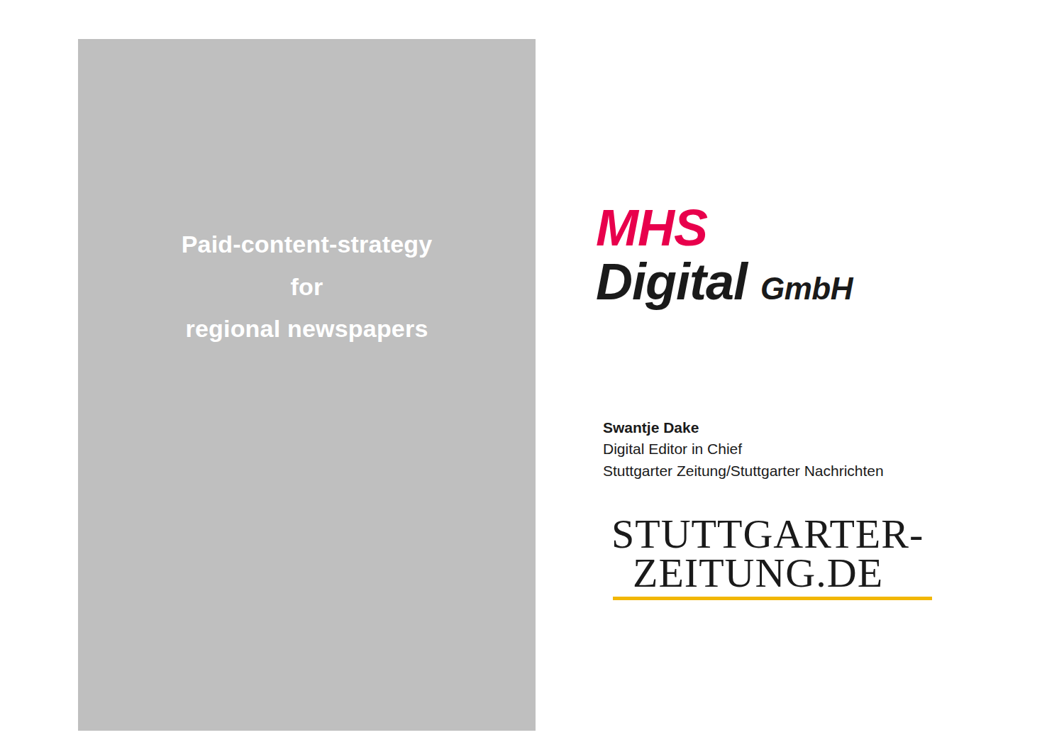Paid-content-strategy
for
regional newspapers
MHS
Digital GmbH
Swantje Dake
Digital Editor in Chief
Stuttgarter Zeitung/Stuttgarter Nachrichten
STUTTGARTER-
ZEITUNG.DE